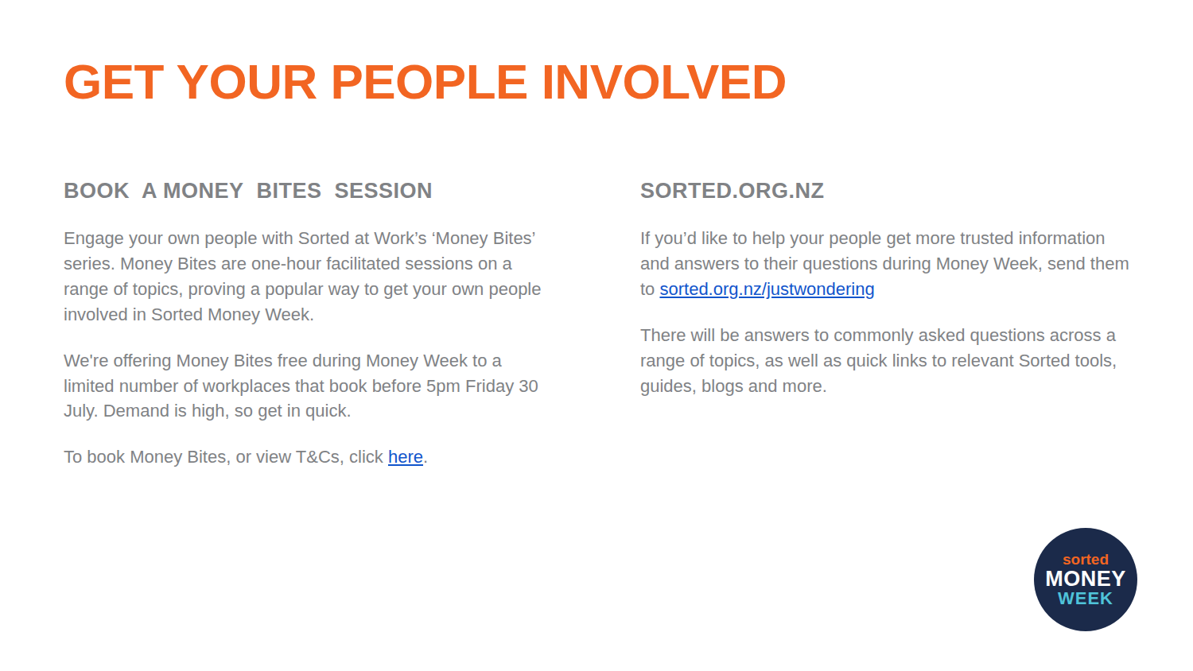GET YOUR PEOPLE INVOLVED
BOOK A MONEY BITES SESSION
Engage your own people with Sorted at Work’s ‘Money Bites’ series. Money Bites are one-hour facilitated sessions on a range of topics, proving a popular way to get your own people involved in Sorted Money Week.
We're offering Money Bites free during Money Week to a limited number of workplaces that book before 5pm Friday 30 July. Demand is high, so get in quick.
To book Money Bites, or view T&Cs, click here.
SORTED.ORG.NZ
If you’d like to help your people get more trusted information and answers to their questions during Money Week, send them to sorted.org.nz/justwondering
There will be answers to commonly asked questions across a range of topics, as well as quick links to relevant Sorted tools, guides, blogs and more.
sorted MONEY WEEK